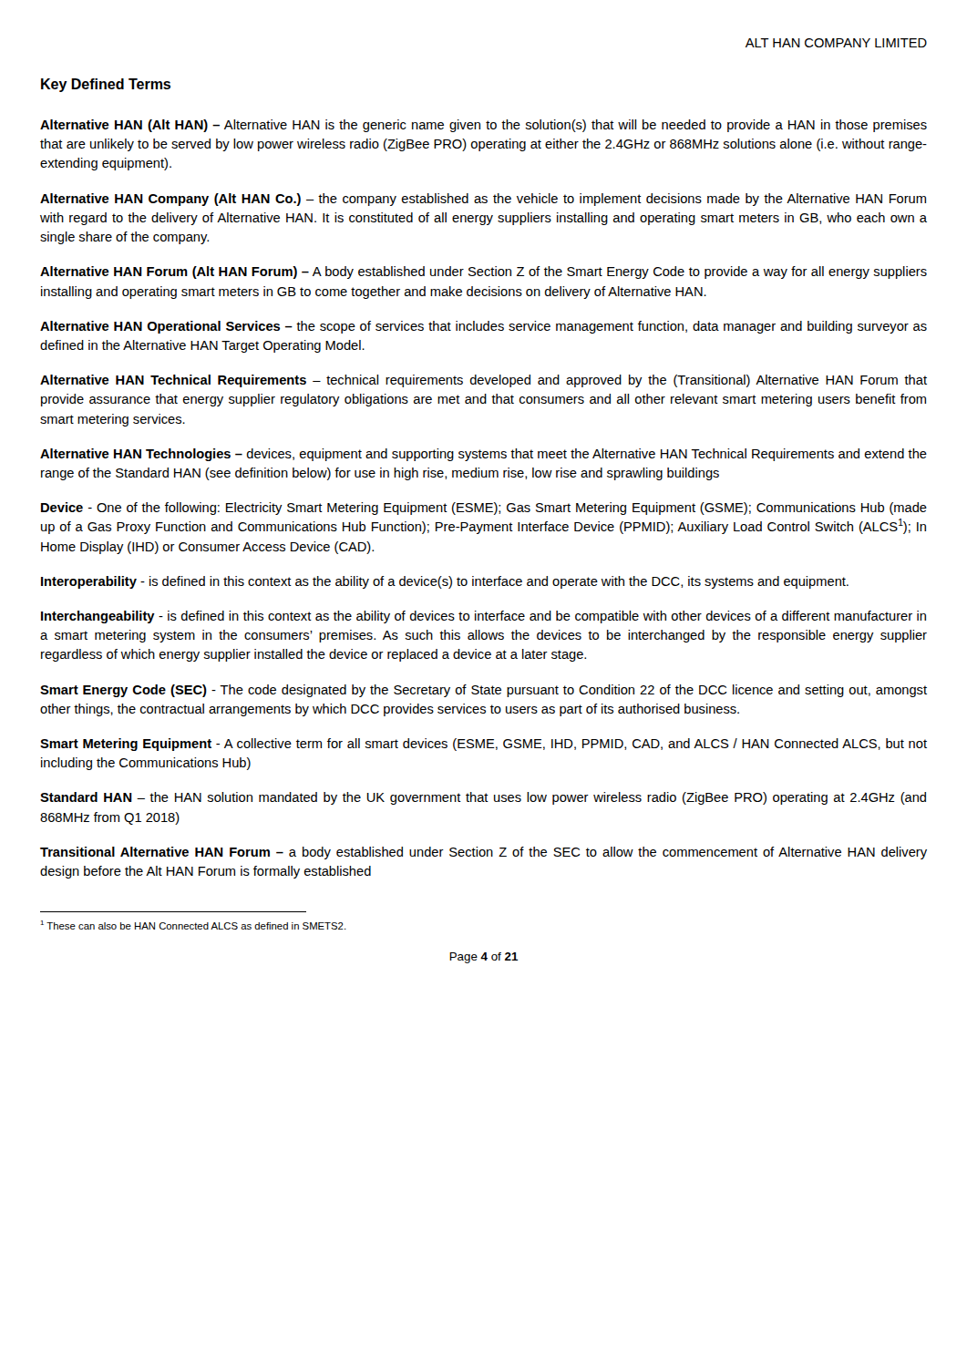ALT HAN COMPANY LIMITED
Key Defined Terms
Alternative HAN (Alt HAN) – Alternative HAN is the generic name given to the solution(s) that will be needed to provide a HAN in those premises that are unlikely to be served by low power wireless radio (ZigBee PRO) operating at either the 2.4GHz or 868MHz solutions alone (i.e. without range-extending equipment).
Alternative HAN Company (Alt HAN Co.) – the company established as the vehicle to implement decisions made by the Alternative HAN Forum with regard to the delivery of Alternative HAN. It is constituted of all energy suppliers installing and operating smart meters in GB, who each own a single share of the company.
Alternative HAN Forum (Alt HAN Forum) – A body established under Section Z of the Smart Energy Code to provide a way for all energy suppliers installing and operating smart meters in GB to come together and make decisions on delivery of Alternative HAN.
Alternative HAN Operational Services – the scope of services that includes service management function, data manager and building surveyor as defined in the Alternative HAN Target Operating Model.
Alternative HAN Technical Requirements – technical requirements developed and approved by the (Transitional) Alternative HAN Forum that provide assurance that energy supplier regulatory obligations are met and that consumers and all other relevant smart metering users benefit from smart metering services.
Alternative HAN Technologies – devices, equipment and supporting systems that meet the Alternative HAN Technical Requirements and extend the range of the Standard HAN (see definition below) for use in high rise, medium rise, low rise and sprawling buildings
Device - One of the following: Electricity Smart Metering Equipment (ESME); Gas Smart Metering Equipment (GSME); Communications Hub (made up of a Gas Proxy Function and Communications Hub Function); Pre-Payment Interface Device (PPMID); Auxiliary Load Control Switch (ALCS1); In Home Display (IHD) or Consumer Access Device (CAD).
Interoperability - is defined in this context as the ability of a device(s) to interface and operate with the DCC, its systems and equipment.
Interchangeability - is defined in this context as the ability of devices to interface and be compatible with other devices of a different manufacturer in a smart metering system in the consumers’ premises. As such this allows the devices to be interchanged by the responsible energy supplier regardless of which energy supplier installed the device or replaced a device at a later stage.
Smart Energy Code (SEC) - The code designated by the Secretary of State pursuant to Condition 22 of the DCC licence and setting out, amongst other things, the contractual arrangements by which DCC provides services to users as part of its authorised business.
Smart Metering Equipment - A collective term for all smart devices (ESME, GSME, IHD, PPMID, CAD, and ALCS / HAN Connected ALCS, but not including the Communications Hub)
Standard HAN – the HAN solution mandated by the UK government that uses low power wireless radio (ZigBee PRO) operating at 2.4GHz (and 868MHz from Q1 2018)
Transitional Alternative HAN Forum – a body established under Section Z of the SEC to allow the commencement of Alternative HAN delivery design before the Alt HAN Forum is formally established
1 These can also be HAN Connected ALCS as defined in SMETS2.
Page 4 of 21